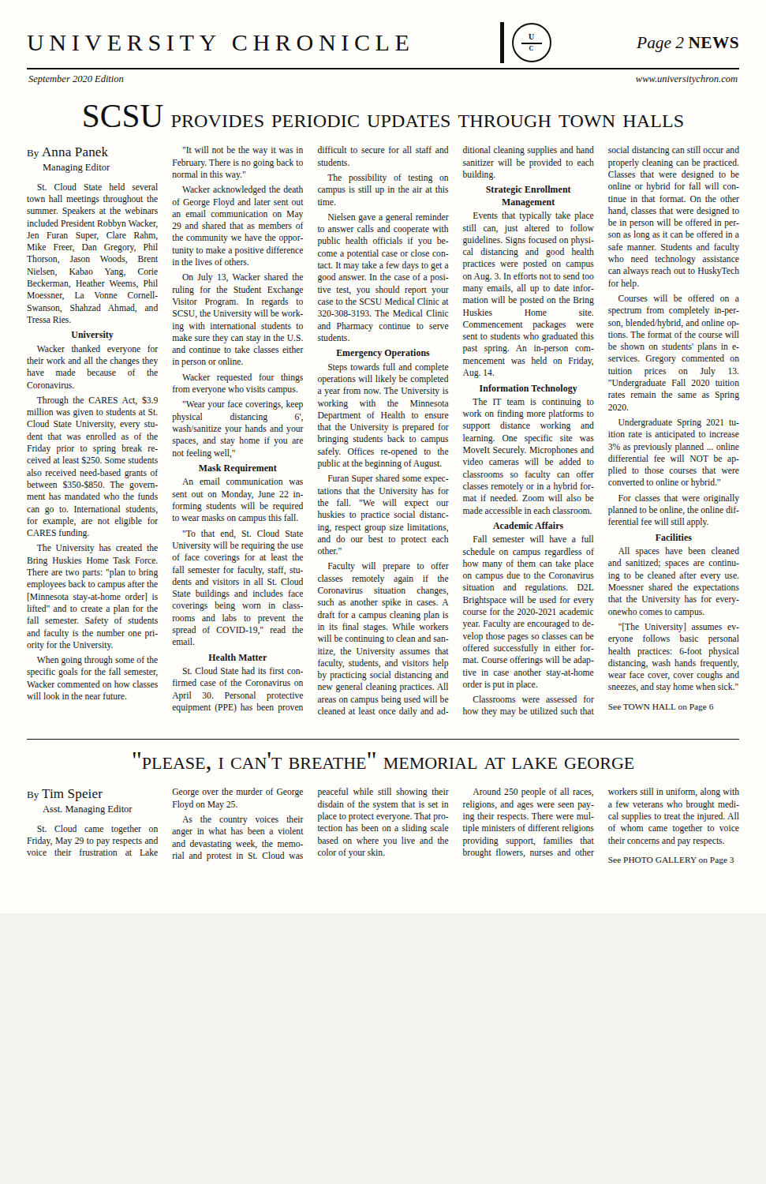University Chronicle
U C
Page 2 NEWS
September 2020 Edition
www.universitychron.com
SCSU Provides Periodic Updates Through Town Halls
By Anna Panek
Managing Editor
St. Cloud State held several town hall meetings throughout the summer. Speakers at the webinars included President Robbyn Wacker, Jen Furan Super, Clare Rahm, Mike Freer, Dan Gregory, Phil Thorson, Jason Woods, Brent Nielsen, Kabao Yang, Corie Beckerman, Heather Weems, Phil Moessner, La Vonne Cornell-Swanson, Shahzad Ahmad, and Tressa Ries.
University
Wacker thanked everyone for their work and all the changes they have made because of the Coronavirus.
Through the CARES Act, $3.9 million was given to students at St. Cloud State University, every student that was enrolled as of the Friday prior to spring break received at least $250. Some students also received need-based grants of between $350-$850. The government has mandated who the funds can go to. International students, for example, are not eligible for CARES funding.
The University has created the Bring Huskies Home Task Force. There are two parts: "plan to bring employees back to campus after the [Minnesota stay-at-home order] is lifted" and to create a plan for the fall semester. Safety of students and faculty is the number one priority for the University.
When going through some of the specific goals for the fall semester, Wacker commented on how classes will look in the near future.
"It will not be the way it was in February. There is no going back to normal in this way."
Wacker acknowledged the death of George Floyd and later sent out an email communication on May 29 and shared that as members of the community we have the opportunity to make a positive difference in the lives of others.
On July 13, Wacker shared the ruling for the Student Exchange Visitor Program. In regards to SCSU, the University will be working with international students to make sure they can stay in the U.S. and continue to take classes either in person or online.
Wacker requested four things from everyone who visits campus.
"Wear your face coverings, keep physical distancing 6', wash/sanitize your hands and your spaces, and stay home if you are not feeling well,"
Mask Requirement
An email communication was sent out on Monday, June 22 informing students will be required to wear masks on campus this fall.
"To that end, St. Cloud State University will be requiring the use of face coverings for at least the fall semester for faculty, staff, students and visitors in all St. Cloud State buildings and includes face coverings being worn in classrooms and labs to prevent the spread of COVID-19," read the email.
Health Matter
St. Cloud State had its first confirmed case of the Coronavirus on April 30. Personal protective equipment (PPE) has been proven difficult to secure for all staff and students.
The possibility of testing on campus is still up in the air at this time.
Nielsen gave a general reminder to answer calls and cooperate with public health officials if you become a potential case or close contact. It may take a few days to get a good answer. In the case of a positive test, you should report your case to the SCSU Medical Clinic at 320-308-3193. The Medical Clinic and Pharmacy continue to serve students.
Emergency Operations
Steps towards full and complete operations will likely be completed a year from now. The University is working with the Minnesota Department of Health to ensure that the University is prepared for bringing students back to campus safely. Offices re-opened to the public at the beginning of August.
Furan Super shared some expectations that the University has for the fall. "We will expect our huskies to practice social distancing, respect group size limitations, and do our best to protect each other."
Faculty will prepare to offer classes remotely again if the Coronavirus situation changes, such as another spike in cases. A draft for a campus cleaning plan is in its final stages. While workers will be continuing to clean and sanitize, the University assumes that faculty, students, and visitors help by practicing social distancing and new general cleaning practices. All areas on campus being used will be cleaned at least once daily and additional cleaning supplies and hand sanitizer will be provided to each building.
Strategic Enrollment Management
Events that typically take place still can, just altered to follow guidelines. Signs focused on physical distancing and good health practices were posted on campus on Aug. 3. In efforts not to send too many emails, all up to date information will be posted on the Bring Huskies Home site. Commencement packages were sent to students who graduated this past spring. An in-person commencement was held on Friday, Aug. 14.
Information Technology
The IT team is continuing to work on finding more platforms to support distance working and learning. One specific site was MoveIt Securely. Microphones and video cameras will be added to classrooms so faculty can offer classes remotely or in a hybrid format if needed. Zoom will also be made accessible in each classroom.
Academic Affairs
Fall semester will have a full schedule on campus regardless of how many of them can take place on campus due to the Coronavirus situation and regulations. D2L Brightspace will be used for every course for the 2020-2021 academic year. Faculty are encouraged to develop those pages so classes can be offered successfully in either format. Course offerings will be adaptive in case another stay-at-home order is put in place.
Classrooms were assessed for how they may be utilized such that social distancing can still occur and properly cleaning can be practiced. Classes that were designed to be online or hybrid for fall will continue in that format. On the other hand, classes that were designed to be in person will be offered in person as long as it can be offered in a safe manner. Students and faculty who need technology assistance can always reach out to HuskyTech for help.
Courses will be offered on a spectrum from completely in-person, blended/hybrid, and online options. The format of the course will be shown on students' plans in e-services. Gregory commented on tuition prices on July 13. "Undergraduate Fall 2020 tuition rates remain the same as Spring 2020.
Undergraduate Spring 2021 tuition rate is anticipated to increase 3% as previously planned ... online differential fee will NOT be applied to those courses that were converted to online or hybrid."
For classes that were originally planned to be online, the online differential fee will still apply.
Facilities
All spaces have been cleaned and sanitized; spaces are continuing to be cleaned after every use. Moessner shared the expectations that the University has for everyonewho comes to campus.
"[The University] assumes everyone follows basic personal health practices: 6-foot physical distancing, wash hands frequently, wear face cover, cover coughs and sneezes, and stay home when sick."
See TOWN HALL on Page 6
"Please, I can't breathe" memorial at Lake George
By Tim Speier
Asst. Managing Editor
St. Cloud came together on Friday, May 29 to pay respects and voice their frustration at Lake George over the murder of George Floyd on May 25.
As the country voices their anger in what has been a violent and devastating week, the memorial and protest in St. Cloud was peaceful while still showing their disdain of the system that is set in place to protect everyone. That protection has been on a sliding scale based on where you live and the color of your skin.
Around 250 people of all races, religions, and ages were seen paying their respects. There were multiple ministers of different religions providing support, families that brought flowers, nurses and other workers still in uniform, along with a few veterans who brought medical supplies to treat the injured. All of whom came together to voice their concerns and pay respects.
See PHOTO GALLERY on Page 3